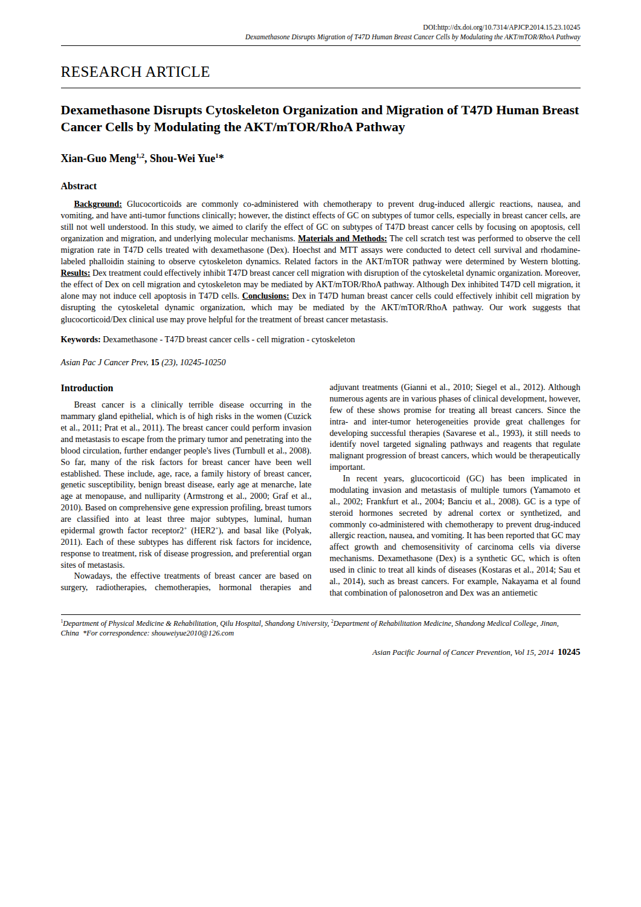DOI:http://dx.doi.org/10.7314/APJCP.2014.15.23.10245
Dexamethasone Disrupts Migration of T47D Human Breast Cancer Cells by Modulating the AKT/mTOR/RhoA Pathway
RESEARCH ARTICLE
Dexamethasone Disrupts Cytoskeleton Organization and Migration of T47D Human Breast Cancer Cells by Modulating the AKT/mTOR/RhoA Pathway
Xian-Guo Meng1,2, Shou-Wei Yue1*
Abstract
Background: Glucocorticoids are commonly co-administered with chemotherapy to prevent drug-induced allergic reactions, nausea, and vomiting, and have anti-tumor functions clinically; however, the distinct effects of GC on subtypes of tumor cells, especially in breast cancer cells, are still not well understood. In this study, we aimed to clarify the effect of GC on subtypes of T47D breast cancer cells by focusing on apoptosis, cell organization and migration, and underlying molecular mechanisms. Materials and Methods: The cell scratch test was performed to observe the cell migration rate in T47D cells treated with dexamethasone (Dex). Hoechst and MTT assays were conducted to detect cell survival and rhodamine-labeled phalloidin staining to observe cytoskeleton dynamics. Related factors in the AKT/mTOR pathway were determined by Western blotting. Results: Dex treatment could effectively inhibit T47D breast cancer cell migration with disruption of the cytoskeletal dynamic organization. Moreover, the effect of Dex on cell migration and cytoskeleton may be mediated by AKT/mTOR/RhoA pathway. Although Dex inhibited T47D cell migration, it alone may not induce cell apoptosis in T47D cells. Conclusions: Dex in T47D human breast cancer cells could effectively inhibit cell migration by disrupting the cytoskeletal dynamic organization, which may be mediated by the AKT/mTOR/RhoA pathway. Our work suggests that glucocorticoid/Dex clinical use may prove helpful for the treatment of breast cancer metastasis.
Keywords: Dexamethasone - T47D breast cancer cells - cell migration - cytoskeleton
Asian Pac J Cancer Prev, 15 (23), 10245-10250
Introduction
Breast cancer is a clinically terrible disease occurring in the mammary gland epithelial, which is of high risks in the women (Cuzick et al., 2011; Prat et al., 2011). The breast cancer could perform invasion and metastasis to escape from the primary tumor and penetrating into the blood circulation, further endanger people's lives (Turnbull et al., 2008). So far, many of the risk factors for breast cancer have been well established. These include, age, race, a family history of breast cancer, genetic susceptibility, benign breast disease, early age at menarche, late age at menopause, and nulliparity (Armstrong et al., 2000; Graf et al., 2010). Based on comprehensive gene expression profiling, breast tumors are classified into at least three major subtypes, luminal, human epidermal growth factor receptor2+ (HER2+), and basal like (Polyak, 2011). Each of these subtypes has different risk factors for incidence, response to treatment, risk of disease progression, and preferential organ sites of metastasis.
Nowadays, the effective treatments of breast cancer are based on surgery, radiotherapies, chemotherapies, hormonal therapies and adjuvant treatments (Gianni et al., 2010; Siegel et al., 2012). Although numerous agents are in various phases of clinical development, however, few of these shows promise for treating all breast cancers. Since the intra- and inter-tumor heterogeneities provide great challenges for developing successful therapies (Savarese et al., 1993), it still needs to identify novel targeted signaling pathways and reagents that regulate malignant progression of breast cancers, which would be therapeutically important.
In recent years, glucocorticoid (GC) has been implicated in modulating invasion and metastasis of multiple tumors (Yamamoto et al., 2002; Frankfurt et al., 2004; Banciu et al., 2008). GC is a type of steroid hormones secreted by adrenal cortex or synthetized, and commonly co-administered with chemotherapy to prevent drug-induced allergic reaction, nausea, and vomiting. It has been reported that GC may affect growth and chemosensitivity of carcinoma cells via diverse mechanisms. Dexamethasone (Dex) is a synthetic GC, which is often used in clinic to treat all kinds of diseases (Kostaras et al., 2014; Sau et al., 2014), such as breast cancers. For example, Nakayama et al found that combination of palonosetron and Dex was an antiemetic
1Department of Physical Medicine & Rehabilitation, Qilu Hospital, Shandong University, 2Department of Rehabilitation Medicine, Shandong Medical College, Jinan, China *For correspondence: shouweiyue2010@126.com
Asian Pacific Journal of Cancer Prevention, Vol 15, 2014 10245